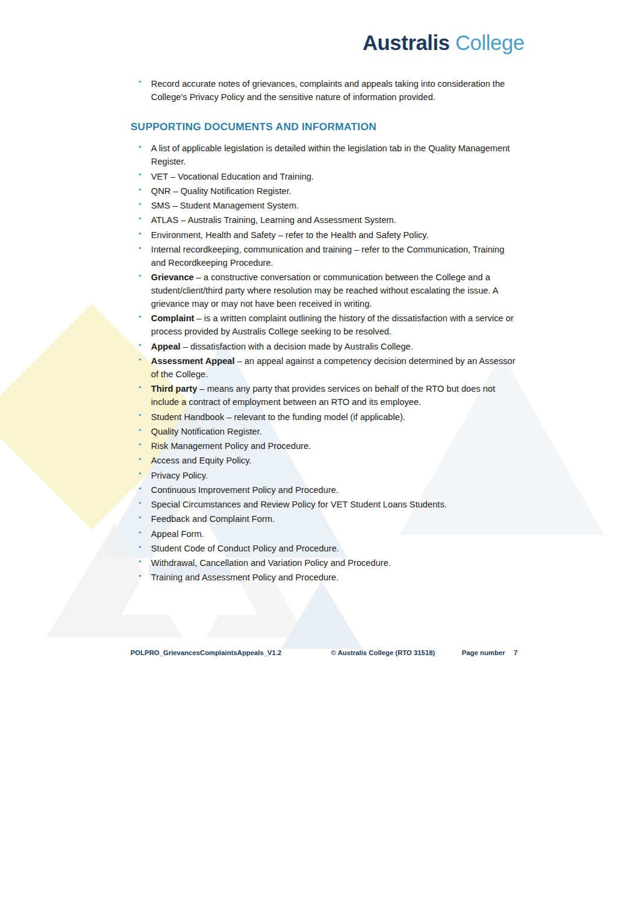Australis College
Record accurate notes of grievances, complaints and appeals taking into consideration the College's Privacy Policy and the sensitive nature of information provided.
SUPPORTING DOCUMENTS AND INFORMATION
A list of applicable legislation is detailed within the legislation tab in the Quality Management Register.
VET – Vocational Education and Training.
QNR – Quality Notification Register.
SMS – Student Management System.
ATLAS – Australis Training, Learning and Assessment System.
Environment, Health and Safety – refer to the Health and Safety Policy.
Internal recordkeeping, communication and training – refer to the Communication, Training and Recordkeeping Procedure.
Grievance – a constructive conversation or communication between the College and a student/client/third party where resolution may be reached without escalating the issue. A grievance may or may not have been received in writing.
Complaint – is a written complaint outlining the history of the dissatisfaction with a service or process provided by Australis College seeking to be resolved.
Appeal – dissatisfaction with a decision made by Australis College.
Assessment Appeal – an appeal against a competency decision determined by an Assessor of the College.
Third party – means any party that provides services on behalf of the RTO but does not include a contract of employment between an RTO and its employee.
Student Handbook – relevant to the funding model (if applicable).
Quality Notification Register.
Risk Management Policy and Procedure.
Access and Equity Policy.
Privacy Policy.
Continuous Improvement Policy and Procedure.
Special Circumstances and Review Policy for VET Student Loans Students.
Feedback and Complaint Form.
Appeal Form.
Student Code of Conduct Policy and Procedure.
Withdrawal, Cancellation and Variation Policy and Procedure.
Training and Assessment Policy and Procedure.
POLPRO_GrievancesComplaintsAppeals_V1.2
© Australis College (RTO 31518)
Page number 7